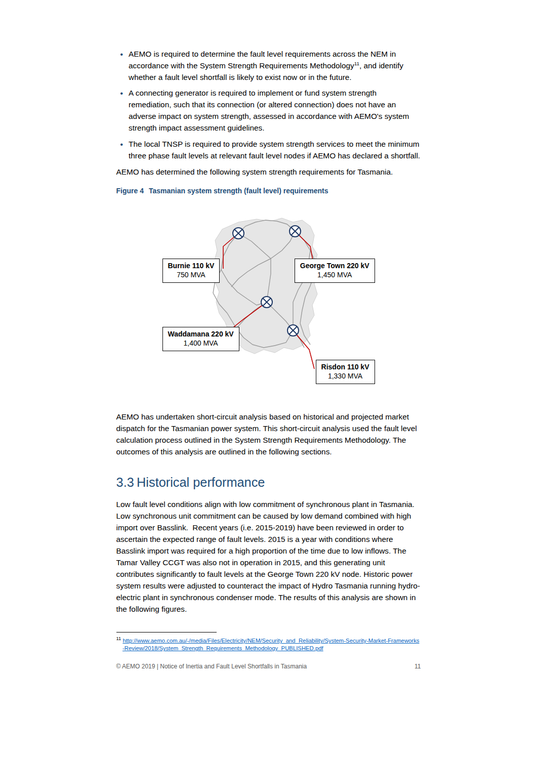AEMO is required to determine the fault level requirements across the NEM in accordance with the System Strength Requirements Methodology11, and identify whether a fault level shortfall is likely to exist now or in the future.
A connecting generator is required to implement or fund system strength remediation, such that its connection (or altered connection) does not have an adverse impact on system strength, assessed in accordance with AEMO's system strength impact assessment guidelines.
The local TNSP is required to provide system strength services to meet the minimum three phase fault levels at relevant fault level nodes if AEMO has declared a shortfall.
AEMO has determined the following system strength requirements for Tasmania.
Figure 4 Tasmanian system strength (fault level) requirements
Burnie 110 kV
750 MVA
George Town 220 kV
1,450 MVA
Waddamana 220 kV
1,400 MVA
Risdon 110 kV
1,330 MVA
AEMO has undertaken short-circuit analysis based on historical and projected market dispatch for the Tasmanian power system. This short-circuit analysis used the fault level calculation process outlined in the System Strength Requirements Methodology. The outcomes of this analysis are outlined in the following sections.
3.3 Historical performance
Low fault level conditions align with low commitment of synchronous plant in Tasmania. Low synchronous unit commitment can be caused by low demand combined with high import over Basslink. Recent years (i.e. 2015-2019) have been reviewed in order to ascertain the expected range of fault levels. 2015 is a year with conditions where Basslink import was required for a high proportion of the time due to low inflows. The Tamar Valley CCGT was also not in operation in 2015, and this generating unit contributes significantly to fault levels at the George Town 220 kV node. Historic power system results were adjusted to counteract the impact of Hydro Tasmania running hydro-electric plant in synchronous condenser mode. The results of this analysis are shown in the following figures.
11 http://www.aemo.com.au/-/media/Files/Electricity/NEM/Security_and_Reliability/System-Security-Market-Frameworks-Review/2018/System_Strength_Requirements_Methodology_PUBLISHED.pdf
© AEMO 2019 | Notice of Inertia and Fault Level Shortfalls in Tasmania 11